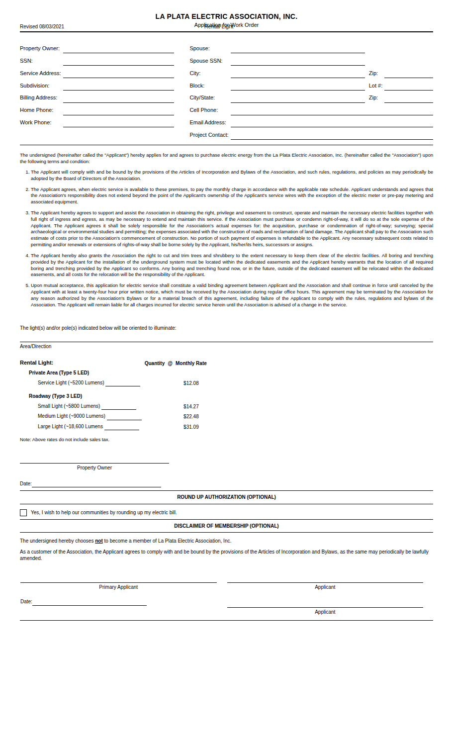LA PLATA ELECTRIC ASSOCIATION, INC.
Application for Work Order
Revised 08/03/2021
Rental Light
| Property Owner: | | | Spouse: | | | |
| SSN: | | | Spouse SSN: | | | |
| Service Address: | | | City: | | Zip: | |
| Subdivision: | | | Block: | | Lot #: | |
| Billing Address: | | | City/State: | | Zip: | |
| Home Phone: | | | Cell Phone: | |
| Work Phone: | | | Email Address: | |
| | | | Project Contact: | |
The undersigned (hereinafter called the "Applicant") hereby applies for and agrees to purchase electric energy from the La Plata Electric Association, Inc. (hereinafter called the "Association") upon the following terms and condition:
The Applicant will comply with and be bound by the provisions of the Articles of Incorporation and Bylaws of the Association, and such rules, regulations, and policies as may periodically be adopted by the Board of Directors of the Association.
The Applicant agrees, when electric service is available to these premises, to pay the monthly charge in accordance with the applicable rate schedule. Applicant understands and agrees that the Association's responsibility does not extend beyond the point of the Applicant's ownership of the Applicant's service wires with the exception of the electric meter or pre-pay metering and associated equipment.
The Applicant hereby agrees to support and assist the Association in obtaining the right, privilege and easement to construct, operate and maintain the necessary electric facilities together with full right of ingress and egress, as may be necessary to extend and maintain this service. If the Association must purchase or condemn right-of-way, it will do so at the sole expense of the Applicant. The Applicant agrees it shall be solely responsible for the Association's actual expenses for: the acquisition, purchase or condemnation of right-of-way; surveying; special archaeological or environmental studies and permitting; the expenses associated with the construction of roads and reclamation of land damage. The Applicant shall pay to the Association such estimate of costs prior to the Association's commencement of construction. No portion of such payment of expenses is refundable to the Applicant. Any necessary subsequent costs related to permitting and/or renewals or extensions of rights-of-way shall be borne solely by the Applicant, his/her/its heirs, successors or assigns.
The Applicant hereby also grants the Association the right to cut and trim trees and shrubbery to the extent necessary to keep them clear of the electric facilities. All boring and trenching provided by the Applicant for the installation of the underground system must be located within the dedicated easements and the Applicant hereby warrants that the location of all required boring and trenching provided by the Applicant so conforms. Any boring and trenching found now, or in the future, outside of the dedicated easement will be relocated within the dedicated easements, and all costs for the relocation will be the responsibility of the Applicant.
Upon mutual acceptance, this application for electric service shall constitute a valid binding agreement between Applicant and the Association and shall continue in force until canceled by the Applicant with at least a twenty-four hour prior written notice, which must be received by the Association during regular office hours. This agreement may be terminated by the Association for any reason authorized by the Association's Bylaws or for a material breach of this agreement, including failure of the Applicant to comply with the rules, regulations and bylaws of the Association. The Applicant will remain liable for all charges incurred for electric service herein until the Association is advised of a change in the service.
The light(s) and/or pole(s) indicated below will be oriented to illuminate:
Area/Direction
| Rental Light: | Quantity | @ | Monthly Rate |
| Private Area (Type 5 LED) | | | |
| Service Light (~5200 Lumens) | | | $12.08 |
| Roadway (Type 3 LED) | | | |
| Small Light (~5800 Lumens) | | | $14.27 |
| Medium Light (~9000 Lumens) | | | $22.48 |
| Large Light (~18,600 Lumens | | | $31.09 |
Note: Above rates do not include sales tax.
Property Owner
Date:
ROUND UP AUTHORIZATION (OPTIONAL)
Yes, I wish to help our communities by rounding up my electric bill.
DISCLAIMER OF MEMBERSHIP (OPTIONAL)
The undersigned hereby chooses not to become a member of La Plata Electric Association, Inc.
As a customer of the Association, the Applicant agrees to comply with and be bound by the provisions of the Articles of Incorporation and Bylaws, as the same may periodically be lawfully amended.
| Primary Applicant Date: | Applicant Applicant |